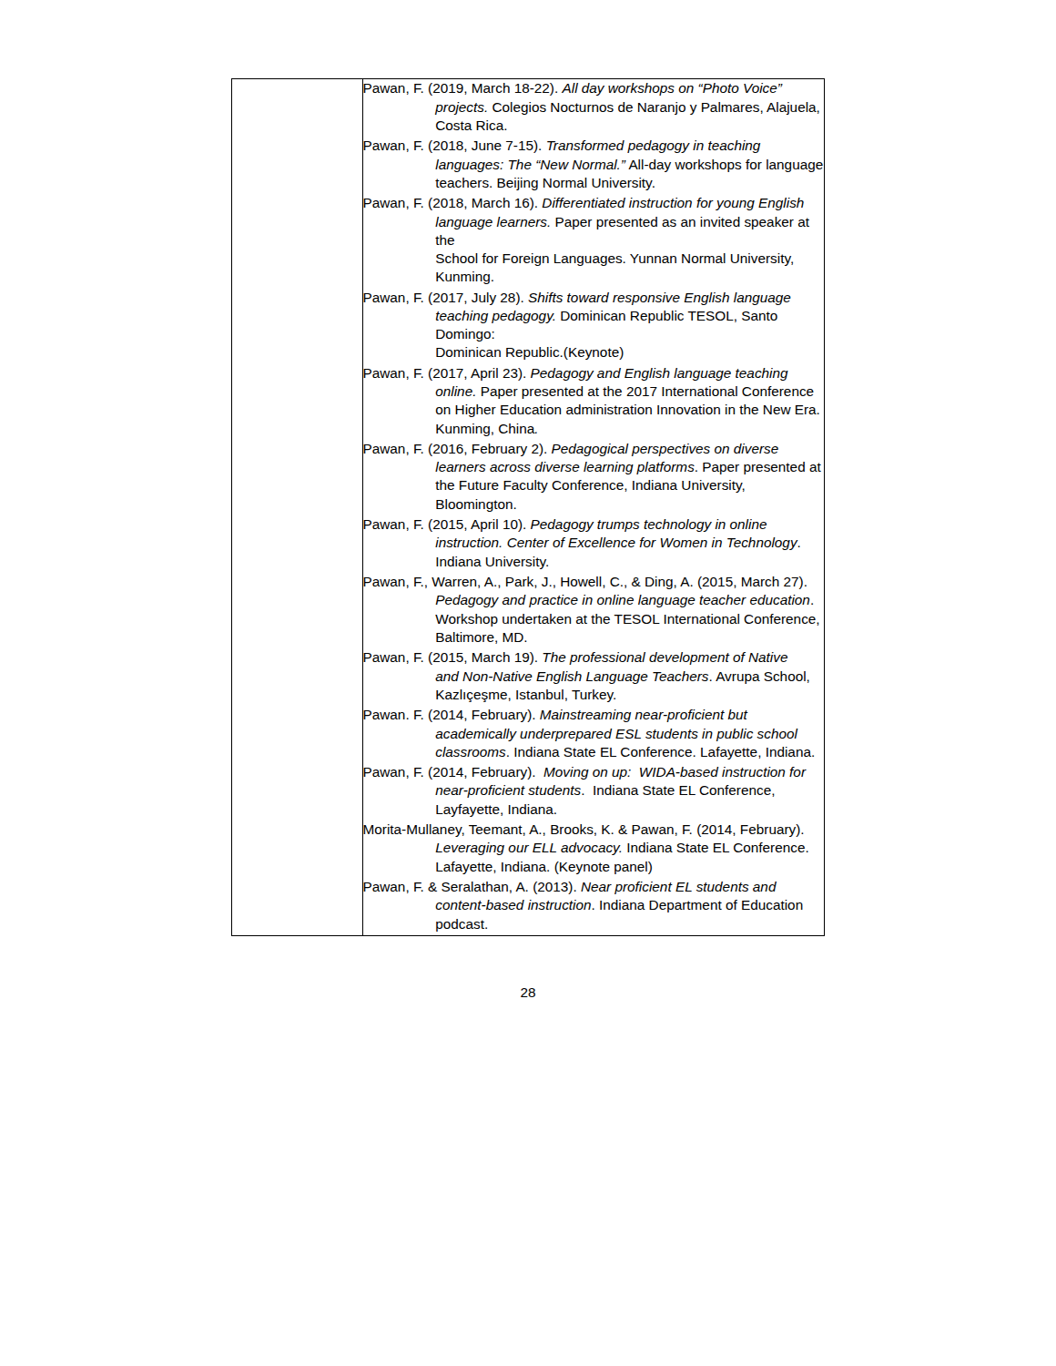| | Pawan, F. (2019, March 18-22). All day workshops on “Photo Voice” projects. Colegios Nocturnos de Naranjo y Palmares, Alajuela, Costa Rica. Pawan, F. (2018, June 7-15). Transformed pedagogy in teaching languages: The “New Normal.” All-day workshops for language teachers. Beijing Normal University. Pawan, F. (2018, March 16). Differentiated instruction for young English language learners. Paper presented as an invited speaker at the School for Foreign Languages. Yunnan Normal University, Kunming. Pawan, F. (2017, July 28). Shifts toward responsive English language teaching pedagogy. Dominican Republic TESOL, Santo Domingo: Dominican Republic.(Keynote) Pawan, F. (2017, April 23). Pedagogy and English language teaching online. Paper presented at the 2017 International Conference on Higher Education administration Innovation in the New Era. Kunming, China . Pawan, F. (2016, February 2). Pedagogical perspectives on diverse learners across diverse learning platforms . Paper presented at the Future Faculty Conference, Indiana University, Bloomington. Pawan, F. (2015, April 10). Pedagogy trumps technology in online instruction. Center of Excellence for Women in Technology . Indiana University. Pawan, F., Warren, A., Park, J., Howell, C., & Ding, A. (2015, March 27). Pedagogy and practice in online language teacher education . Workshop undertaken at the TESOL International Conference, Baltimore, MD. Pawan, F. (2015, March 19). The professional development of Native and Non-Native English Language Teachers . Avrupa School, Kazlıçeşme, Istanbul, Turkey. Pawan. F. (2014, February). Mainstreaming near-proficient but academically underprepared ESL students in public school classrooms . Indiana State EL Conference. Lafayette, Indiana. Pawan, F. (2014, February). Moving on up: WIDA-based instruction for near-proficient students . Indiana State EL Conference, Layfayette, Indiana. Morita-Mullaney, Teemant, A., Brooks, K. & Pawan, F. (2014, February). Leveraging our ELL advocacy. Indiana State EL Conference. Lafayette, Indiana. (Keynote panel) Pawan, F. & Seralathan, A. (2013). Near proficient EL students and content-based instruction . Indiana Department of Education podcast. |
28